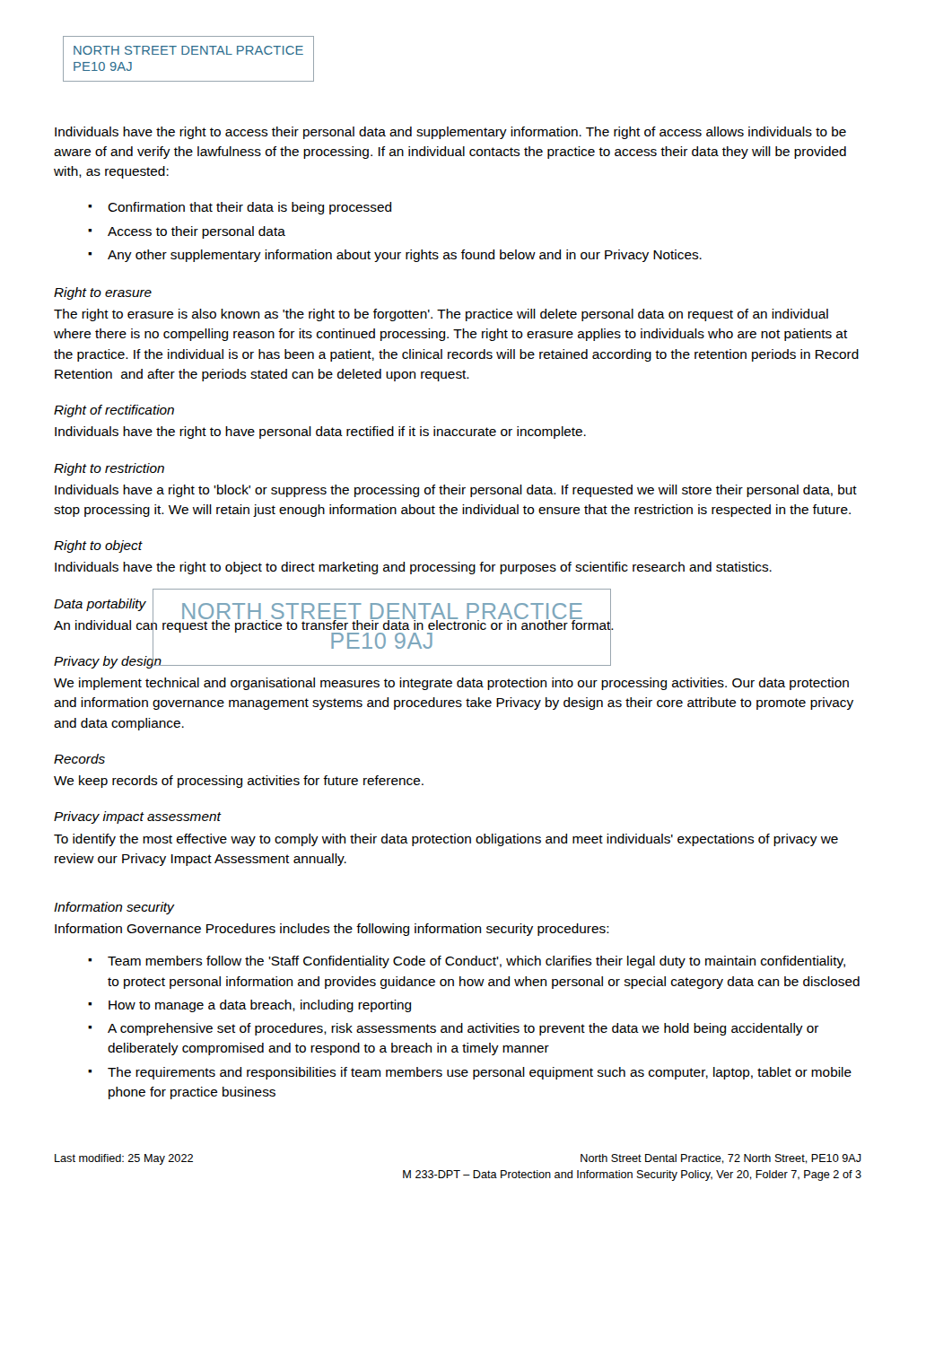NORTH STREET DENTAL PRACTICE
PE10 9AJ
NORTH STREET DENTAL PRACTICE PE10 9AJ
Individuals have the right to access their personal data and supplementary information. The right of access allows individuals to be aware of and verify the lawfulness of the processing. If an individual contacts the practice to access their data they will be provided with, as requested:
Confirmation that their data is being processed
Access to their personal data
Any other supplementary information about your rights as found below and in our Privacy Notices.
Right to erasure
The right to erasure is also known as 'the right to be forgotten'. The practice will delete personal data on request of an individual where there is no compelling reason for its continued processing. The right to erasure applies to individuals who are not patients at the practice. If the individual is or has been a patient, the clinical records will be retained according to the retention periods in Record Retention and after the periods stated can be deleted upon request.
Right of rectification
Individuals have the right to have personal data rectified if it is inaccurate or incomplete.
Right to restriction
Individuals have a right to 'block' or suppress the processing of their personal data. If requested we will store their personal data, but stop processing it. We will retain just enough information about the individual to ensure that the restriction is respected in the future.
Right to object
Individuals have the right to object to direct marketing and processing for purposes of scientific research and statistics.
Data portability
An individual can request the practice to transfer their data in electronic or in another format.
Privacy by design
We implement technical and organisational measures to integrate data protection into our processing activities. Our data protection and information governance management systems and procedures take Privacy by design as their core attribute to promote privacy and data compliance.
Records
We keep records of processing activities for future reference.
Privacy impact assessment
To identify the most effective way to comply with their data protection obligations and meet individuals' expectations of privacy we review our Privacy Impact Assessment annually.
Information security
Information Governance Procedures includes the following information security procedures:
Team members follow the 'Staff Confidentiality Code of Conduct', which clarifies their legal duty to maintain confidentiality, to protect personal information and provides guidance on how and when personal or special category data can be disclosed
How to manage a data breach, including reporting
A comprehensive set of procedures, risk assessments and activities to prevent the data we hold being accidentally or deliberately compromised and to respond to a breach in a timely manner
The requirements and responsibilities if team members use personal equipment such as computer, laptop, tablet or mobile phone for practice business
Last modified: 25 May 2022
North Street Dental Practice, 72 North Street, PE10 9AJ
M 233-DPT – Data Protection and Information Security Policy, Ver 20, Folder 7, Page 2 of 3